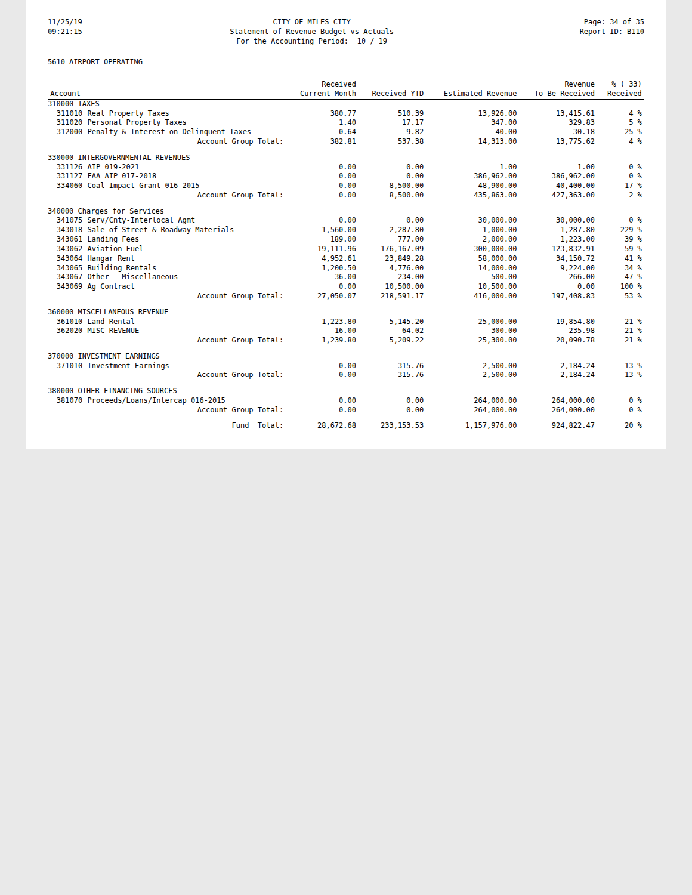| 11/25/19 | CITY OF MILES CITY | Page: 34 of 35 |
| 09:21:15 | Statement of Revenue Budget vs Actuals | Report ID: B110 |
| | For the Accounting Period: 10 / 19 | |
5610 AIRPORT OPERATING
| | Received | | | Revenue | % ( 33) |
| --- | --- | --- | --- | --- | --- |
| Account | Current Month | Received YTD | Estimated Revenue | To Be Received | Received |
| 310000 TAXES |
| 311010 | Real Property Taxes | 380.77 | 510.39 | 13,926.00 | 13,415.61 | 4 % |
| 311020 | Personal Property Taxes | 1.40 | 17.17 | 347.00 | 329.83 | 5 % |
| 312000 | Penalty & Interest on Delinquent Taxes | 0.64 | 9.82 | 40.00 | 30.18 | 25 % |
| | Account Group Total: | 382.81 | 537.38 | 14,313.00 | 13,775.62 | 4 % |
| 330000 INTERGOVERNMENTAL REVENUES |
| 331126 | AIP 019-2021 | 0.00 | 0.00 | 1.00 | 1.00 | 0 % |
| 331127 | FAA AIP 017-2018 | 0.00 | 0.00 | 386,962.00 | 386,962.00 | 0 % |
| 334060 | Coal Impact Grant-016-2015 | 0.00 | 8,500.00 | 48,900.00 | 40,400.00 | 17 % |
| | Account Group Total: | 0.00 | 8,500.00 | 435,863.00 | 427,363.00 | 2 % |
| 340000 Charges for Services |
| 341075 | Serv/Cnty-Interlocal Agmt | 0.00 | 0.00 | 30,000.00 | 30,000.00 | 0 % |
| 343018 | Sale of Street & Roadway Materials | 1,560.00 | 2,287.80 | 1,000.00 | -1,287.80 | 229 % |
| 343061 | Landing Fees | 189.00 | 777.00 | 2,000.00 | 1,223.00 | 39 % |
| 343062 | Aviation Fuel | 19,111.96 | 176,167.09 | 300,000.00 | 123,832.91 | 59 % |
| 343064 | Hangar Rent | 4,952.61 | 23,849.28 | 58,000.00 | 34,150.72 | 41 % |
| 343065 | Building Rentals | 1,200.50 | 4,776.00 | 14,000.00 | 9,224.00 | 34 % |
| 343067 | Other - Miscellaneous | 36.00 | 234.00 | 500.00 | 266.00 | 47 % |
| 343069 | Ag Contract | 0.00 | 10,500.00 | 10,500.00 | 0.00 | 100 % |
| | Account Group Total: | 27,050.07 | 218,591.17 | 416,000.00 | 197,408.83 | 53 % |
| 360000 MISCELLANEOUS REVENUE |
| 361010 | Land Rental | 1,223.80 | 5,145.20 | 25,000.00 | 19,854.80 | 21 % |
| 362020 | MISC REVENUE | 16.00 | 64.02 | 300.00 | 235.98 | 21 % |
| | Account Group Total: | 1,239.80 | 5,209.22 | 25,300.00 | 20,090.78 | 21 % |
| 370000 INVESTMENT EARNINGS |
| 371010 | Investment Earnings | 0.00 | 315.76 | 2,500.00 | 2,184.24 | 13 % |
| | Account Group Total: | 0.00 | 315.76 | 2,500.00 | 2,184.24 | 13 % |
| 380000 OTHER FINANCING SOURCES |
| 381070 | Proceeds/Loans/Intercap 016-2015 | 0.00 | 0.00 | 264,000.00 | 264,000.00 | 0 % |
| | Account Group Total: | 0.00 | 0.00 | 264,000.00 | 264,000.00 | 0 % |
| | Fund Total: | 28,672.68 | 233,153.53 | 1,157,976.00 | 924,822.47 | 20 % |